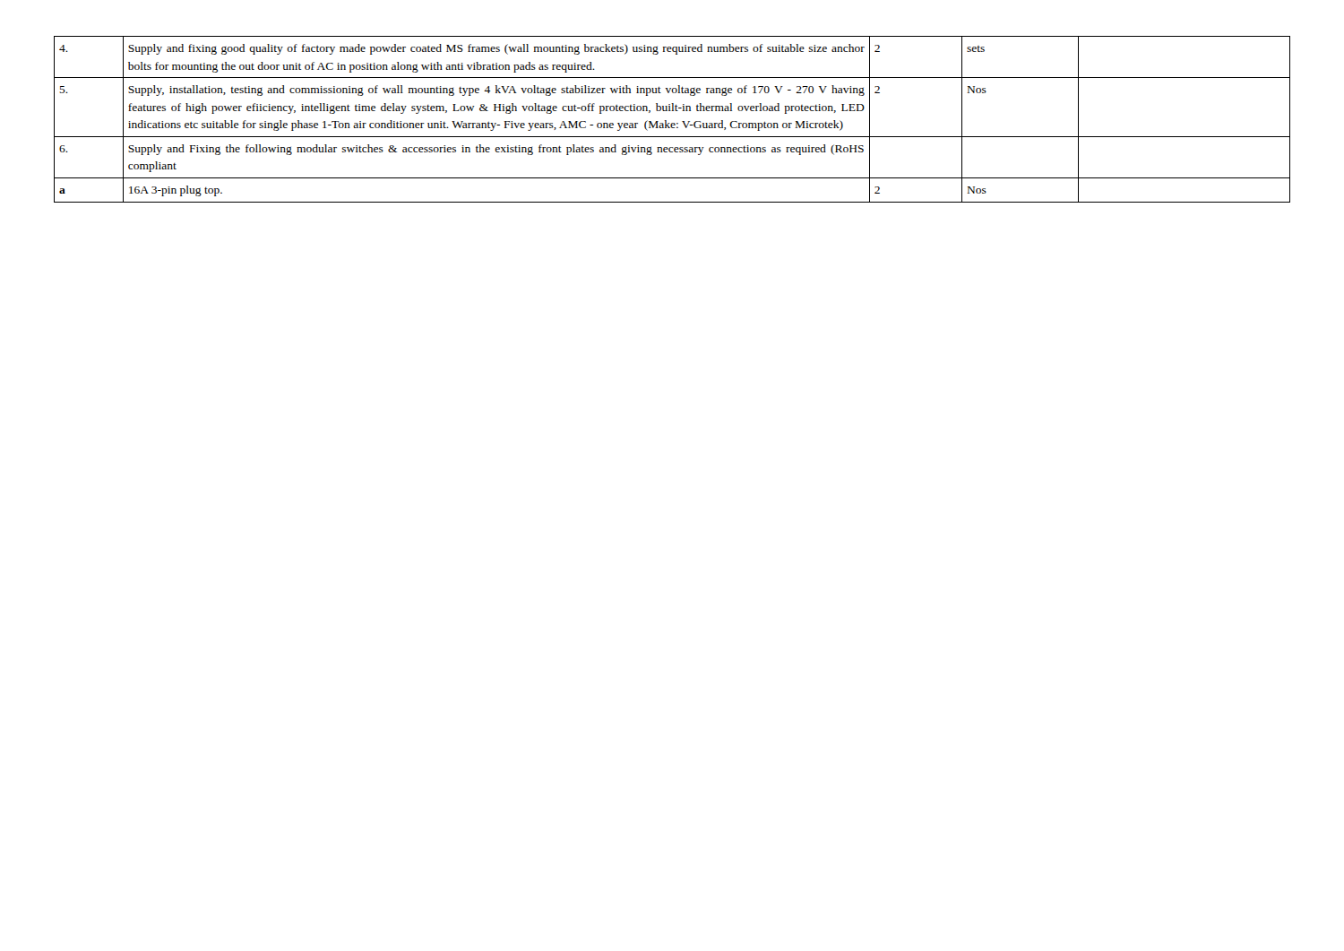| 4. | Supply and fixing good quality of factory made powder coated MS frames (wall mounting brackets) using required numbers of suitable size anchor bolts for mounting the out door unit of AC in position along with anti vibration pads as required. | 2 | sets | |
| 5. | Supply, installation, testing and commissioning of wall mounting type 4 kVA voltage stabilizer with input voltage range of 170 V - 270 V having features of high power efiiciency, intelligent time delay system, Low & High voltage cut-off protection, built-in thermal overload protection, LED indications etc suitable for single phase 1-Ton air conditioner unit. Warranty- Five years, AMC - one year (Make: V-Guard, Crompton or Microtek) | 2 | Nos | |
| 6. | Supply and Fixing the following modular switches & accessories in the existing front plates and giving necessary connections as required (RoHS compliant | | | |
| a | 16A 3-pin plug top. | 2 | Nos | |